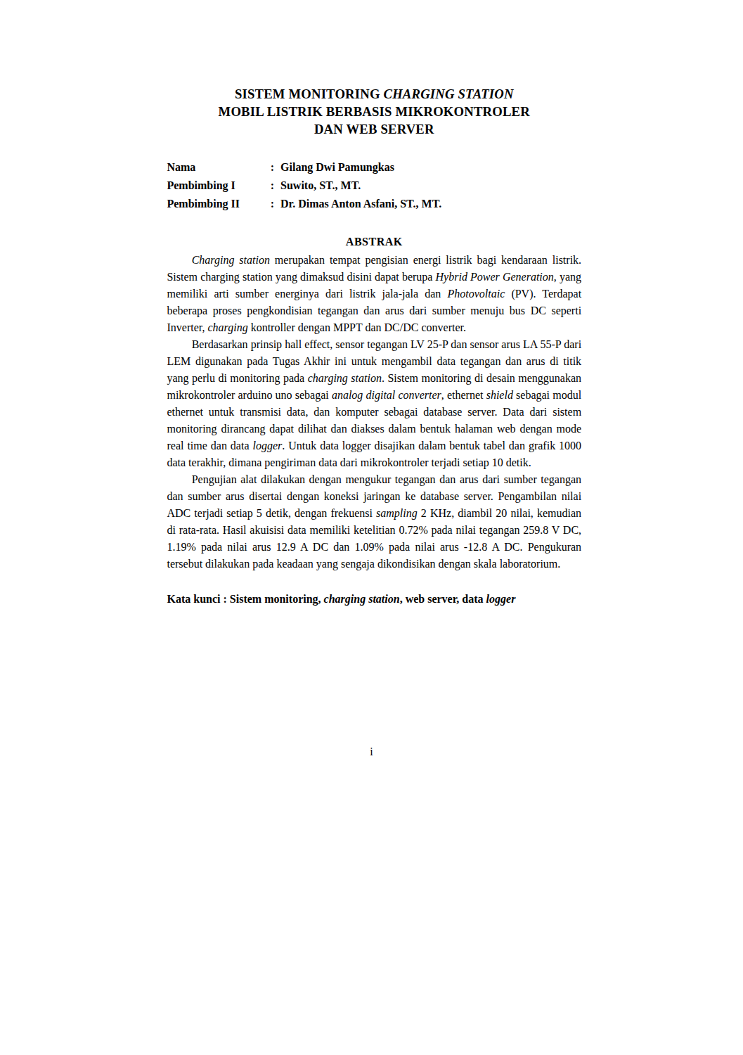Sistem Monitoring Charging Station
Mobil Listrik Berbasis Mikrokontroler
dan Web Server
| Nama | : | Gilang Dwi Pamungkas |
| Pembimbing I | : | Suwito, ST., MT. |
| Pembimbing II | : | Dr. Dimas Anton Asfani, ST., MT. |
ABSTRAK
Charging station merupakan tempat pengisian energi listrik bagi kendaraan listrik. Sistem charging station yang dimaksud disini dapat berupa Hybrid Power Generation, yang memiliki arti sumber energinya dari listrik jala-jala dan Photovoltaic (PV). Terdapat beberapa proses pengkondisian tegangan dan arus dari sumber menuju bus DC seperti Inverter, charging kontroller dengan MPPT dan DC/DC converter.
Berdasarkan prinsip hall effect, sensor tegangan LV 25-P dan sensor arus LA 55-P dari LEM digunakan pada Tugas Akhir ini untuk mengambil data tegangan dan arus di titik yang perlu di monitoring pada charging station. Sistem monitoring di desain menggunakan mikrokontroler arduino uno sebagai analog digital converter, ethernet shield sebagai modul ethernet untuk transmisi data, dan komputer sebagai database server. Data dari sistem monitoring dirancang dapat dilihat dan diakses dalam bentuk halaman web dengan mode real time dan data logger. Untuk data logger disajikan dalam bentuk tabel dan grafik 1000 data terakhir, dimana pengiriman data dari mikrokontroler terjadi setiap 10 detik.
Pengujian alat dilakukan dengan mengukur tegangan dan arus dari sumber tegangan dan sumber arus disertai dengan koneksi jaringan ke database server. Pengambilan nilai ADC terjadi setiap 5 detik, dengan frekuensi sampling 2 KHz, diambil 20 nilai, kemudian di rata-rata. Hasil akuisisi data memiliki ketelitian 0.72% pada nilai tegangan 259.8 V DC, 1.19% pada nilai arus 12.9 A DC dan 1.09% pada nilai arus -12.8 A DC. Pengukuran tersebut dilakukan pada keadaan yang sengaja dikondisikan dengan skala laboratorium.
Kata kunci : Sistem monitoring, charging station, web server, data logger
i